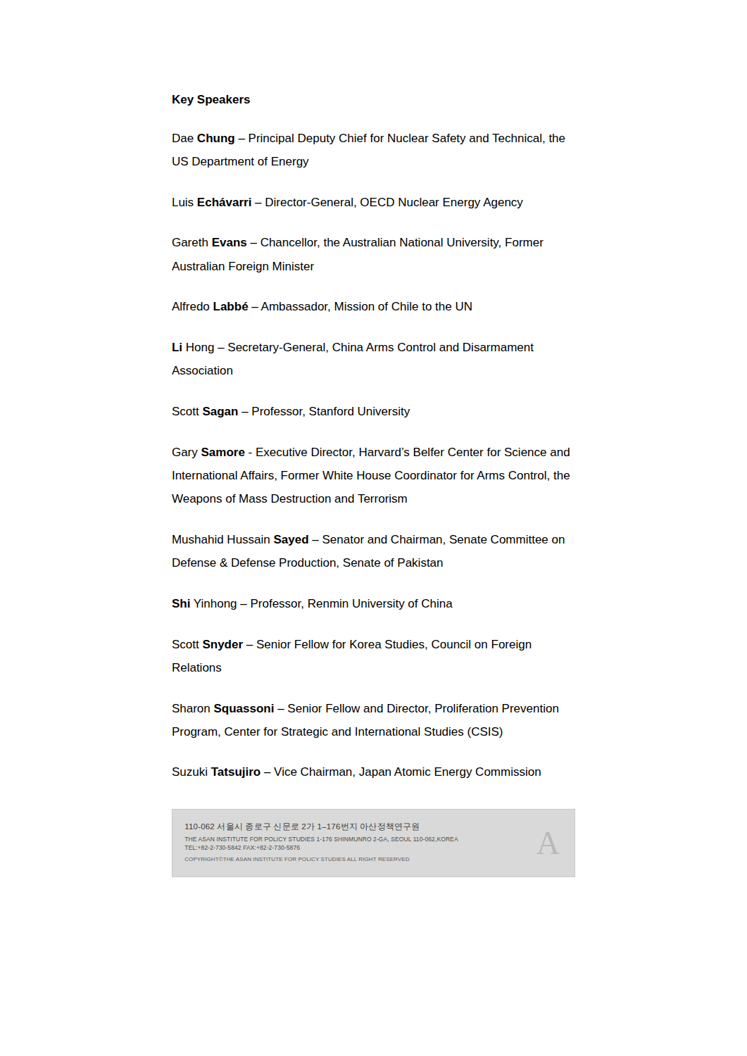Key Speakers
Dae Chung – Principal Deputy Chief for Nuclear Safety and Technical, the US Department of Energy
Luis Echávarri – Director-General, OECD Nuclear Energy Agency
Gareth Evans – Chancellor, the Australian National University, Former Australian Foreign Minister
Alfredo Labbé – Ambassador, Mission of Chile to the UN
Li Hong – Secretary-General, China Arms Control and Disarmament Association
Scott Sagan – Professor, Stanford University
Gary Samore - Executive Director, Harvard’s Belfer Center for Science and International Affairs, Former White House Coordinator for Arms Control, the Weapons of Mass Destruction and Terrorism
Mushahid Hussain Sayed – Senator and Chairman, Senate Committee on Defense & Defense Production, Senate of Pakistan
Shi Yinhong – Professor, Renmin University of China
Scott Snyder – Senior Fellow for Korea Studies, Council on Foreign Relations
Sharon Squassoni – Senior Fellow and Director, Proliferation Prevention Program, Center for Strategic and International Studies (CSIS)
Suzuki Tatsujiro – Vice Chairman, Japan Atomic Energy Commission
A
110-062 서울시 종로구 신문로 2가 1–176번지 아산정책연구원
THE ASAN INSTITUTE FOR POLICY STUDIES 1-176 SHINMUNRO 2-GA, SEOUL 110-062,KOREA
TEL:+82-2-730-5842 FAX:+82-2-730-5876
COPYRIGHT©THE ASAN INSTITUTE FOR POLICY STUDIES ALL RIGHT RESERVED